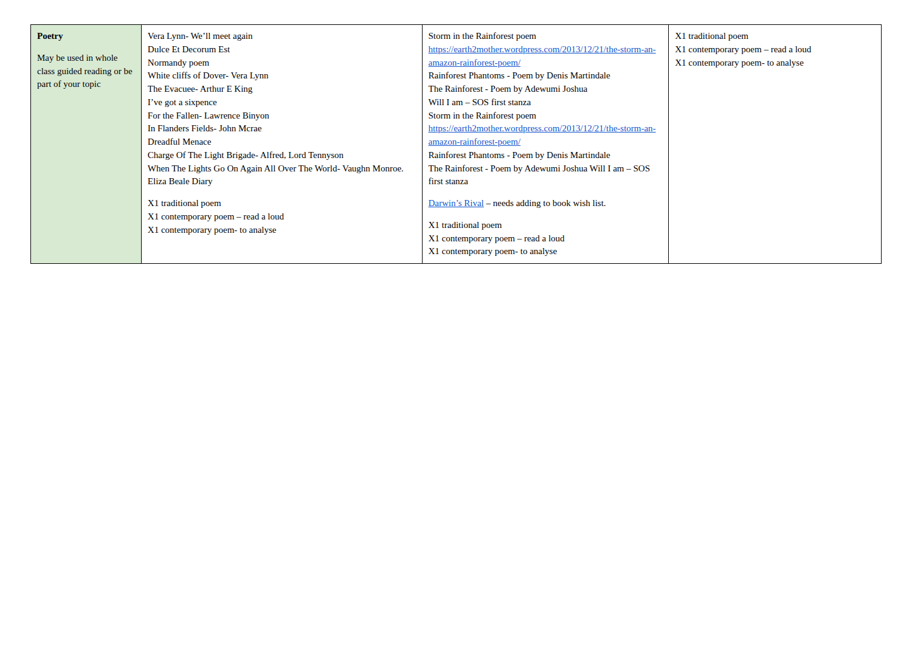| Poetry May be used in whole class guided reading or be part of your topic | Vera Lynn- We’ll meet again Dulce Et Decorum Est Normandy poem White cliffs of Dover- Vera Lynn The Evacuee- Arthur E King I’ve got a sixpence For the Fallen- Lawrence Binyon In Flanders Fields- John Mcrae Dreadful Menace Charge Of The Light Brigade- Alfred, Lord Tennyson When The Lights Go On Again All Over The World- Vaughn Monroe. Eliza Beale Diary X1 traditional poem X1 contemporary poem – read a loud X1 contemporary poem- to analyse | Storm in the Rainforest poem https://earth2mother.wordpress.com/2013/12/21/the-storm-an-amazon-rainforest-poem/ Rainforest Phantoms - Poem by Denis Martindale The Rainforest - Poem by Adewumi Joshua Will I am – SOS first stanza Storm in the Rainforest poem https://earth2mother.wordpress.com/2013/12/21/the-storm-an-amazon-rainforest-poem/ Rainforest Phantoms - Poem by Denis Martindale The Rainforest - Poem by Adewumi Joshua Will I am – SOS first stanza Darwin’s Rival – needs adding to book wish list. X1 traditional poem X1 contemporary poem – read a loud X1 contemporary poem- to analyse | X1 traditional poem X1 contemporary poem – read a loud X1 contemporary poem- to analyse |